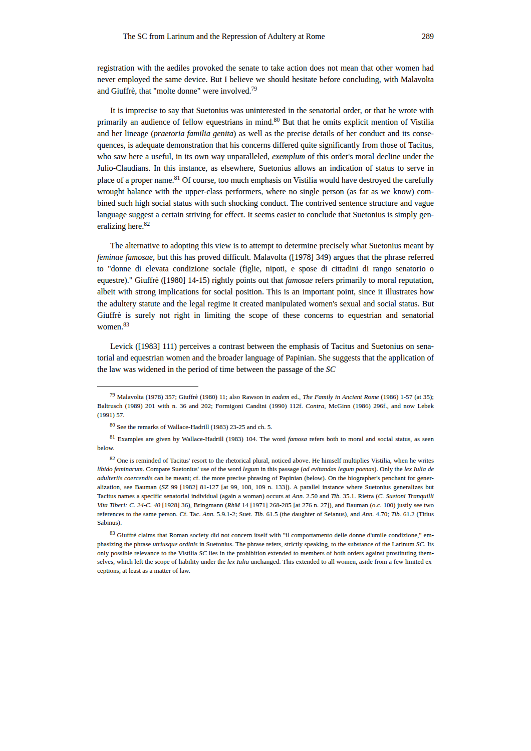The SC from Larinum and the Repression of Adultery at Rome 289
registration with the aediles provoked the senate to take action does not mean that other women had never employed the same device. But I believe we should hesitate before concluding, with Malavolta and Giuffrè, that "molte donne" were involved.79
It is imprecise to say that Suetonius was uninterested in the senatorial order, or that he wrote with primarily an audience of fellow equestrians in mind.80 But that he omits explicit mention of Vistilia and her lineage (praetoria familia genita) as well as the precise details of her conduct and its consequences, is adequate demonstration that his concerns differed quite significantly from those of Tacitus, who saw here a useful, in its own way unparalleled, exemplum of this order's moral decline under the Julio-Claudians. In this instance, as elsewhere, Suetonius allows an indication of status to serve in place of a proper name.81 Of course, too much emphasis on Vistilia would have destroyed the carefully wrought balance with the upper-class performers, where no single person (as far as we know) combined such high social status with such shocking conduct. The contrived sentence structure and vague language suggest a certain striving for effect. It seems easier to conclude that Suetonius is simply generalizing here.82
The alternative to adopting this view is to attempt to determine precisely what Suetonius meant by feminae famosae, but this has proved difficult. Malavolta ([1978] 349) argues that the phrase referred to "donne di elevata condizione sociale (figlie, nipoti, e spose di cittadini di rango senatorio o equestre)." Giuffrè ([1980] 14-15) rightly points out that famosae refers primarily to moral reputation, albeit with strong implications for social position. This is an important point, since it illustrates how the adultery statute and the legal regime it created manipulated women's sexual and social status. But Giuffrè is surely not right in limiting the scope of these concerns to equestrian and senatorial women.83
Levick ([1983] 111) perceives a contrast between the emphasis of Tacitus and Suetonius on senatorial and equestrian women and the broader language of Papinian. She suggests that the application of the law was widened in the period of time between the passage of the SC
79 Malavolta (1978) 357; Giuffrè (1980) 11; also Rawson in eadem ed., The Family in Ancient Rome (1986) 1-57 (at 35); Baltrusch (1989) 201 with n. 36 and 202; Formigoni Candini (1990) 112f. Contra, McGinn (1986) 296f., and now Lebek (1991) 57.
80 See the remarks of Wallace-Hadrill (1983) 23-25 and ch. 5.
81 Examples are given by Wallace-Hadrill (1983) 104. The word famosa refers both to moral and social status, as seen below.
82 One is reminded of Tacitus' resort to the rhetorical plural, noticed above. He himself multiplies Vistilia, when he writes libido feminarum. Compare Suetonius' use of the word legum in this passage (ad evitandas legum poenas). Only the lex Iulia de adulteriis coercendis can be meant; cf. the more precise phrasing of Papinian (below). On the biographer's penchant for generalization, see Bauman (SZ 99 [1982] 81-127 [at 99, 108, 109 n. 133]). A parallel instance where Suetonius generalizes but Tacitus names a specific senatorial individual (again a woman) occurs at Ann. 2.50 and Tib. 35.1. Rietra (C. Suetoni Tranquilli Vita Tiberi: C. 24-C. 40 [1928] 36), Bringmann (RhM 14 [1971] 268-285 [at 276 n. 27]), and Bauman (o.c. 100) justly see two references to the same person. Cf. Tac. Ann. 5.9.1-2; Suet. Tib. 61.5 (the daughter of Seianus), and Ann. 4.70; Tib. 61.2 (Titius Sabinus).
83 Giuffrè claims that Roman society did not concern itself with "il comportamento delle donne d'umile condizione," emphasizing the phrase utriusque ordinis in Suetonius. The phrase refers, strictly speaking, to the substance of the Larinum SC. Its only possible relevance to the Vistilia SC lies in the prohibition extended to members of both orders against prostituting themselves, which left the scope of liability under the lex Iulia unchanged. This extended to all women, aside from a few limited exceptions, at least as a matter of law.